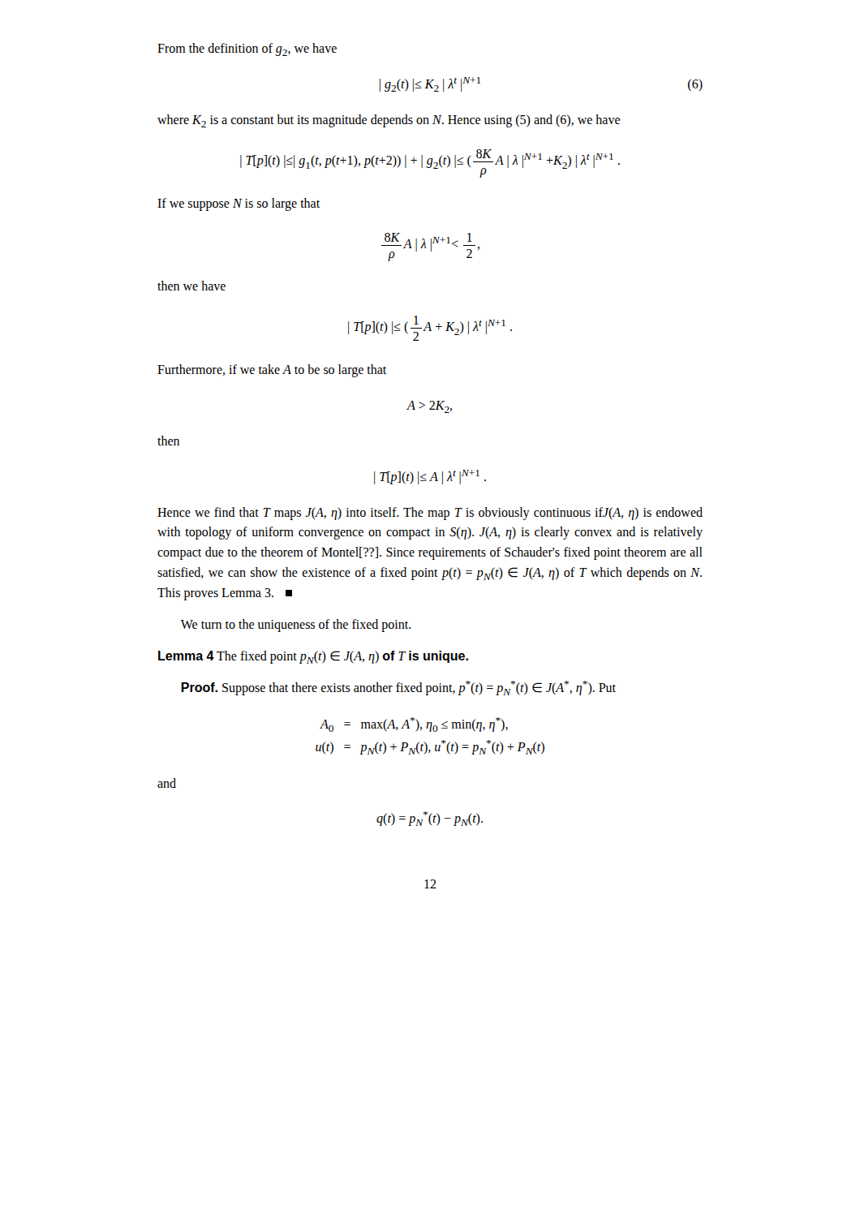From the definition of g2, we have
| g2(t) |≤ K2 | λt |N+1 (6)
where K2 is a constant but its magnitude depends on N. Hence using (5) and (6), we have
| T[p](t) |≤| g1(t, p(t+1), p(t+2)) | + | g2(t) |≤ (8K ρ A | λ |N+1 +K2) | λt |N+1 .
If we suppose N is so large that
8K ρ A | λ |N+1< 12,
then we have
| T[p](t) |≤ (12 A + K2) | λt |N+1 .
Furthermore, if we take A to be so large that
A > 2K2,
then
| T[p](t) |≤ A | λt |N+1 .
Hence we find that T maps J(A, η) into itself. The map T is obviously continuous ifJ(A, η) is endowed with topology of uniform convergence on compact in S(η). J(A, η) is clearly convex and is relatively compact due to the theorem of Montel[??]. Since requirements of Schauder's fixed point theorem are all satisfied, we can show the existence of a fixed point p(t) = pN(t) ∈ J(A, η) of T which depends on N. This proves Lemma 3.
We turn to the uniqueness of the fixed point.
Lemma 4 The fixed point pN(t) ∈ J(A, η) of T is unique.
Proof. Suppose that there exists another fixed point, p*(t) = pN*(t) ∈ J(A*, η*). Put
| A 0 | = | max( A , A * ), η 0 ≤ min( η , η * ), |
| u ( t ) | = | p N ( t ) + P N ( t ), u * ( t ) = p N * ( t ) + P N ( t ) |
and
q(t) = pN*(t) − pN(t).
12